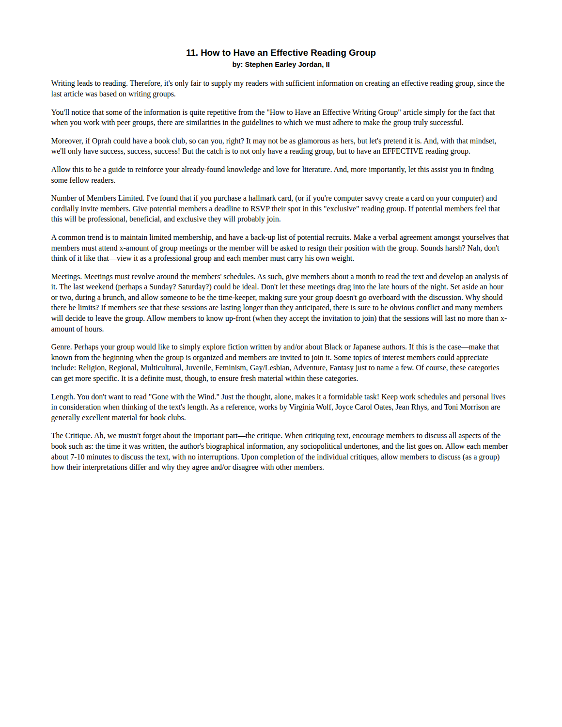11. How to Have an Effective Reading Group
by: Stephen Earley Jordan, II
Writing leads to reading. Therefore, it's only fair to supply my readers with sufficient information on creating an effective reading group, since the last article was based on writing groups.
You'll notice that some of the information is quite repetitive from the "How to Have an Effective Writing Group" article simply for the fact that when you work with peer groups, there are similarities in the guidelines to which we must adhere to make the group truly successful.
Moreover, if Oprah could have a book club, so can you, right? It may not be as glamorous as hers, but let's pretend it is. And, with that mindset, we'll only have success, success, success! But the catch is to not only have a reading group, but to have an EFFECTIVE reading group.
Allow this to be a guide to reinforce your already-found knowledge and love for literature. And, more importantly, let this assist you in finding some fellow readers.
Number of Members Limited. I've found that if you purchase a hallmark card, (or if you're computer savvy create a card on your computer) and cordially invite members. Give potential members a deadline to RSVP their spot in this "exclusive" reading group. If potential members feel that this will be professional, beneficial, and exclusive they will probably join.
A common trend is to maintain limited membership, and have a back-up list of potential recruits. Make a verbal agreement amongst yourselves that members must attend x-amount of group meetings or the member will be asked to resign their position with the group. Sounds harsh? Nah, don't think of it like that—view it as a professional group and each member must carry his own weight.
Meetings. Meetings must revolve around the members' schedules. As such, give members about a month to read the text and develop an analysis of it. The last weekend (perhaps a Sunday? Saturday?) could be ideal. Don't let these meetings drag into the late hours of the night. Set aside an hour or two, during a brunch, and allow someone to be the time-keeper, making sure your group doesn't go overboard with the discussion. Why should there be limits? If members see that these sessions are lasting longer than they anticipated, there is sure to be obvious conflict and many members will decide to leave the group. Allow members to know up-front (when they accept the invitation to join) that the sessions will last no more than x-amount of hours.
Genre. Perhaps your group would like to simply explore fiction written by and/or about Black or Japanese authors. If this is the case—make that known from the beginning when the group is organized and members are invited to join it. Some topics of interest members could appreciate include: Religion, Regional, Multicultural, Juvenile, Feminism, Gay/Lesbian, Adventure, Fantasy just to name a few. Of course, these categories can get more specific. It is a definite must, though, to ensure fresh material within these categories.
Length. You don't want to read "Gone with the Wind." Just the thought, alone, makes it a formidable task! Keep work schedules and personal lives in consideration when thinking of the text's length. As a reference, works by Virginia Wolf, Joyce Carol Oates, Jean Rhys, and Toni Morrison are generally excellent material for book clubs.
The Critique. Ah, we mustn't forget about the important part—the critique. When critiquing text, encourage members to discuss all aspects of the book such as: the time it was written, the author's biographical information, any sociopolitical undertones, and the list goes on. Allow each member about 7-10 minutes to discuss the text, with no interruptions. Upon completion of the individual critiques, allow members to discuss (as a group) how their interpretations differ and why they agree and/or disagree with other members.